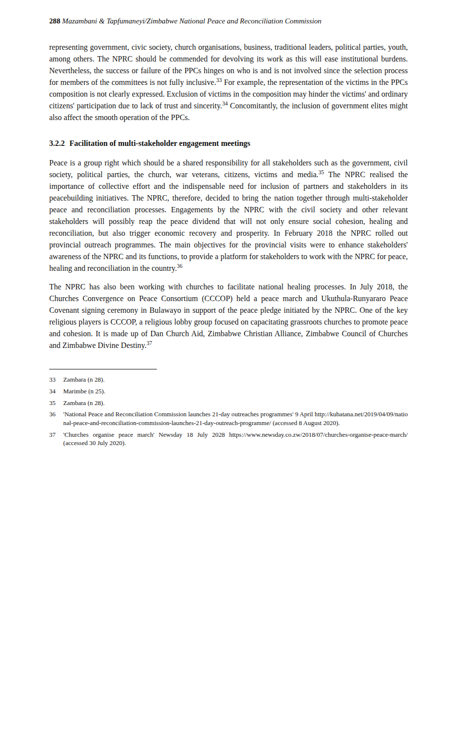288 Mazambani & Tapfumaneyi/Zimbabwe National Peace and Reconciliation Commission
representing government, civic society, church organisations, business, traditional leaders, political parties, youth, among others. The NPRC should be commended for devolving its work as this will ease institutional burdens. Nevertheless, the success or failure of the PPCs hinges on who is and is not involved since the selection process for members of the committees is not fully inclusive.33 For example, the representation of the victims in the PPCs composition is not clearly expressed. Exclusion of victims in the composition may hinder the victims' and ordinary citizens' participation due to lack of trust and sincerity.34 Concomitantly, the inclusion of government elites might also affect the smooth operation of the PPCs.
3.2.2 Facilitation of multi-stakeholder engagement meetings
Peace is a group right which should be a shared responsibility for all stakeholders such as the government, civil society, political parties, the church, war veterans, citizens, victims and media.35 The NPRC realised the importance of collective effort and the indispensable need for inclusion of partners and stakeholders in its peacebuilding initiatives. The NPRC, therefore, decided to bring the nation together through multi-stakeholder peace and reconciliation processes. Engagements by the NPRC with the civil society and other relevant stakeholders will possibly reap the peace dividend that will not only ensure social cohesion, healing and reconciliation, but also trigger economic recovery and prosperity. In February 2018 the NPRC rolled out provincial outreach programmes. The main objectives for the provincial visits were to enhance stakeholders' awareness of the NPRC and its functions, to provide a platform for stakeholders to work with the NPRC for peace, healing and reconciliation in the country.36
The NPRC has also been working with churches to facilitate national healing processes. In July 2018, the Churches Convergence on Peace Consortium (CCCOP) held a peace march and Ukuthula-Runyararo Peace Covenant signing ceremony in Bulawayo in support of the peace pledge initiated by the NPRC. One of the key religious players is CCCOP, a religious lobby group focused on capacitating grassroots churches to promote peace and cohesion. It is made up of Dan Church Aid, Zimbabwe Christian Alliance, Zimbabwe Council of Churches and Zimbabwe Divine Destiny.37
33 Zambara (n 28).
34 Marimbe (n 25).
35 Zambara (n 28).
36'National Peace and Reconciliation Commission launches 21-day outreaches programmes' 9 April http://kubatana.net/2019/04/09/national-peace-and-reconciliation-commission-launches-21-day-outreach-programme/ (accessed 8 August 2020).
37'Churches organise peace march' Newsday 18 July 2028 https://www.newsday.co.zw/2018/07/churches-organise-peace-march/ (accessed 30 July 2020).